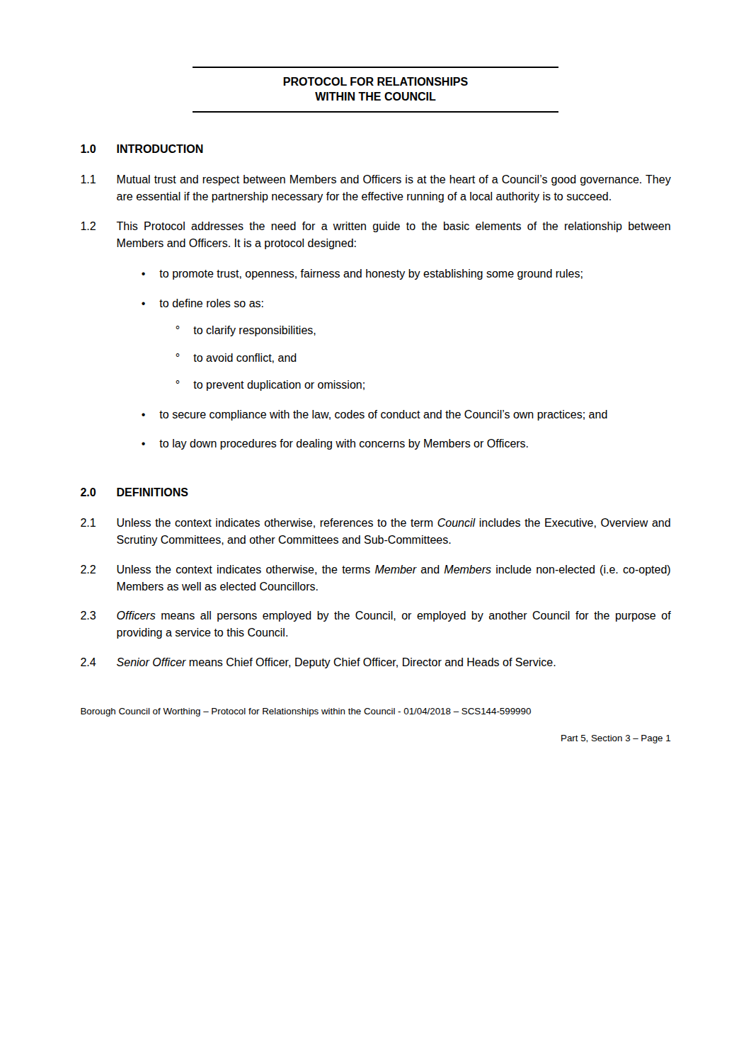Protocol for Relationships
within the Council
1.0 Introduction
1.1
Mutual trust and respect between Members and Officers is at the heart of a Council’s good governance. They are essential if the partnership necessary for the effective running of a local authority is to succeed.
1.2
This Protocol addresses the need for a written guide to the basic elements of the relationship between Members and Officers. It is a protocol designed:
to promote trust, openness, fairness and honesty by establishing some ground rules;
to define roles so as:
to clarify responsibilities,
to avoid conflict, and
to prevent duplication or omission;
to secure compliance with the law, codes of conduct and the Council’s own practices; and
to lay down procedures for dealing with concerns by Members or Officers.
2.0 Definitions
2.1
Unless the context indicates otherwise, references to the term Council includes the Executive, Overview and Scrutiny Committees, and other Committees and Sub-Committees.
2.2
Unless the context indicates otherwise, the terms Member and Members include non-elected (i.e. co-opted) Members as well as elected Councillors.
2.3
Officers means all persons employed by the Council, or employed by another Council for the purpose of providing a service to this Council.
2.4
Senior Officer means Chief Officer, Deputy Chief Officer, Director and Heads of Service.
Borough Council of Worthing – Protocol for Relationships within the Council - 01/04/2018 – SCS144-599990
Part 5, Section 3 – Page 1